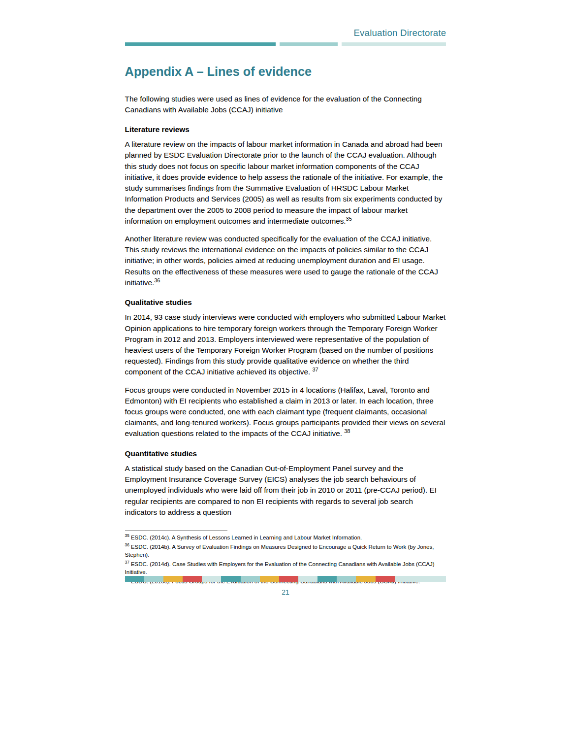Evaluation Directorate
Appendix A – Lines of evidence
The following studies were used as lines of evidence for the evaluation of the Connecting Canadians with Available Jobs (CCAJ) initiative
Literature reviews
A literature review on the impacts of labour market information in Canada and abroad had been planned by ESDC Evaluation Directorate prior to the launch of the CCAJ evaluation. Although this study does not focus on specific labour market information components of the CCAJ initiative, it does provide evidence to help assess the rationale of the initiative. For example, the study summarises findings from the Summative Evaluation of HRSDC Labour Market Information Products and Services (2005) as well as results from six experiments conducted by the department over the 2005 to 2008 period to measure the impact of labour market information on employment outcomes and intermediate outcomes.35
Another literature review was conducted specifically for the evaluation of the CCAJ initiative. This study reviews the international evidence on the impacts of policies similar to the CCAJ initiative; in other words, policies aimed at reducing unemployment duration and EI usage. Results on the effectiveness of these measures were used to gauge the rationale of the CCAJ initiative.36
Qualitative studies
In 2014, 93 case study interviews were conducted with employers who submitted Labour Market Opinion applications to hire temporary foreign workers through the Temporary Foreign Worker Program in 2012 and 2013. Employers interviewed were representative of the population of heaviest users of the Temporary Foreign Worker Program (based on the number of positions requested). Findings from this study provide qualitative evidence on whether the third component of the CCAJ initiative achieved its objective. 37
Focus groups were conducted in November 2015 in 4 locations (Halifax, Laval, Toronto and Edmonton) with EI recipients who established a claim in 2013 or later. In each location, three focus groups were conducted, one with each claimant type (frequent claimants, occasional claimants, and long-tenured workers). Focus groups participants provided their views on several evaluation questions related to the impacts of the CCAJ initiative. 38
Quantitative studies
A statistical study based on the Canadian Out-of-Employment Panel survey and the Employment Insurance Coverage Survey (EICS) analyses the job search behaviours of unemployed individuals who were laid off from their job in 2010 or 2011 (pre-CCAJ period). EI regular recipients are compared to non EI recipients with regards to several job search indicators to address a question
35 ESDC. (2014c). A Synthesis of Lessons Learned in Learning and Labour Market Information.
36 ESDC. (2014b). A Survey of Evaluation Findings on Measures Designed to Encourage a Quick Return to Work (by Jones, Stephen).
37 ESDC. (2014d). Case Studies with Employers for the Evaluation of the Connecting Canadians with Available Jobs (CCAJ) Initiative.
38 ESDC. (2016c). Focus Groups for the Evaluation of the Connecting Canadians with Available Jobs (CCAJ) Initiative.
21